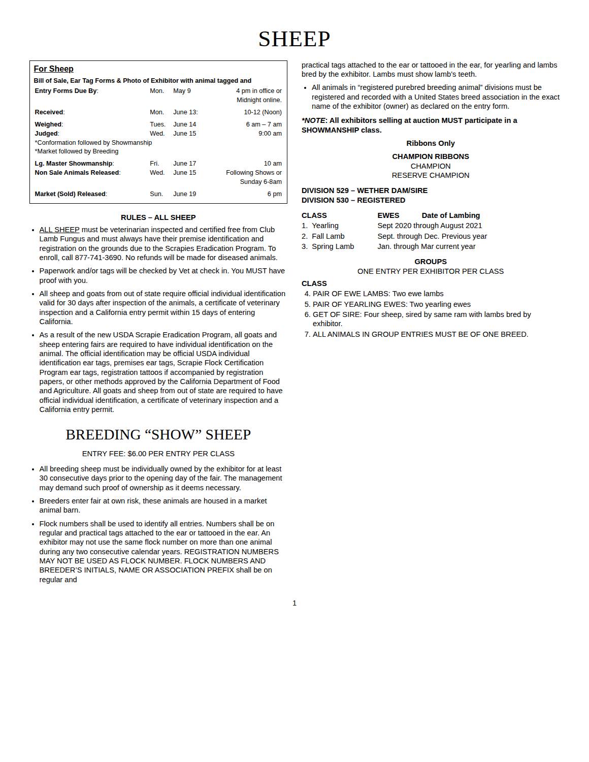SHEEP
For Sheep
Bill of Sale, Ear Tag Forms & Photo of Exhibitor with animal tagged and
| Entry Forms Due By : | Mon. | May 9 | 4 pm in office or |
| | | | Midnight online. |
| Received : | Mon. | June 13: | 10-12 (Noon) |
| Weighed : | Tues. | June 14 | 6 am – 7 am |
| Judged : | Wed. | June 15 | 9:00 am |
| *Conformation followed by Showmanship |
| *Market followed by Breeding |
| Lg. Master Showmanship : | Fri. | June 17 | 10 am |
| Non Sale Animals Released : | Wed. | June 15 | Following Shows or |
| | | | Sunday 6-8am |
| Market (Sold) Released : | Sun. | June 19 | 6 pm |
RULES – ALL SHEEP
ALL SHEEP must be veterinarian inspected and certified free from Club Lamb Fungus and must always have their premise identification and registration on the grounds due to the Scrapies Eradication Program. To enroll, call 877-741-3690. No refunds will be made for diseased animals.
Paperwork and/or tags will be checked by Vet at check in. You MUST have proof with you.
All sheep and goats from out of state require official individual identification valid for 30 days after inspection of the animals, a certificate of veterinary inspection and a California entry permit within 15 days of entering California.
As a result of the new USDA Scrapie Eradication Program, all goats and sheep entering fairs are required to have individual identification on the animal. The official identification may be official USDA individual identification ear tags, premises ear tags, Scrapie Flock Certification Program ear tags, registration tattoos if accompanied by registration papers, or other methods approved by the California Department of Food and Agriculture. All goats and sheep from out of state are required to have official individual identification, a certificate of veterinary inspection and a California entry permit.
BREEDING “SHOW” SHEEP
ENTRY FEE: $6.00 PER ENTRY PER CLASS
All breeding sheep must be individually owned by the exhibitor for at least 30 consecutive days prior to the opening day of the fair. The management may demand such proof of ownership as it deems necessary.
Breeders enter fair at own risk, these animals are housed in a market animal barn.
Flock numbers shall be used to identify all entries. Numbers shall be on regular and practical tags attached to the ear or tattooed in the ear. An exhibitor may not use the same flock number on more than one animal during any two consecutive calendar years. REGISTRATION NUMBERS MAY NOT BE USED AS FLOCK NUMBER. FLOCK NUMBERS AND BREEDER’S INITIALS, NAME OR ASSOCIATION PREFIX shall be on regular and
practical tags attached to the ear or tattooed in the ear, for yearling and lambs bred by the exhibitor. Lambs must show lamb’s teeth.
All animals in “registered purebred breeding animal” divisions must be registered and recorded with a United States breed association in the exact name of the exhibitor (owner) as declared on the entry form.
*NOTE: All exhibitors selling at auction MUST participate in a SHOWMANSHIP class.
Ribbons Only
CHAMPION RIBBONS
CHAMPION
RESERVE CHAMPION
DIVISION 529 – WETHER DAM/SIRE
DIVISION 530 – REGISTERED
| CLASS | EWES | Date of Lambing |
| 1. Yearling | Sept 2020 through August 2021 |
| 2. Fall Lamb | Sept. through Dec. Previous year |
| 3. Spring Lamb | Jan. through Mar current year |
GROUPS
ONE ENTRY PER EXHIBITOR PER CLASS
CLASS
PAIR OF EWE LAMBS: Two ewe lambs
PAIR OF YEARLING EWES: Two yearling ewes
GET OF SIRE: Four sheep, sired by same ram with lambs bred by exhibitor.
ALL ANIMALS IN GROUP ENTRIES MUST BE OF ONE BREED.
1